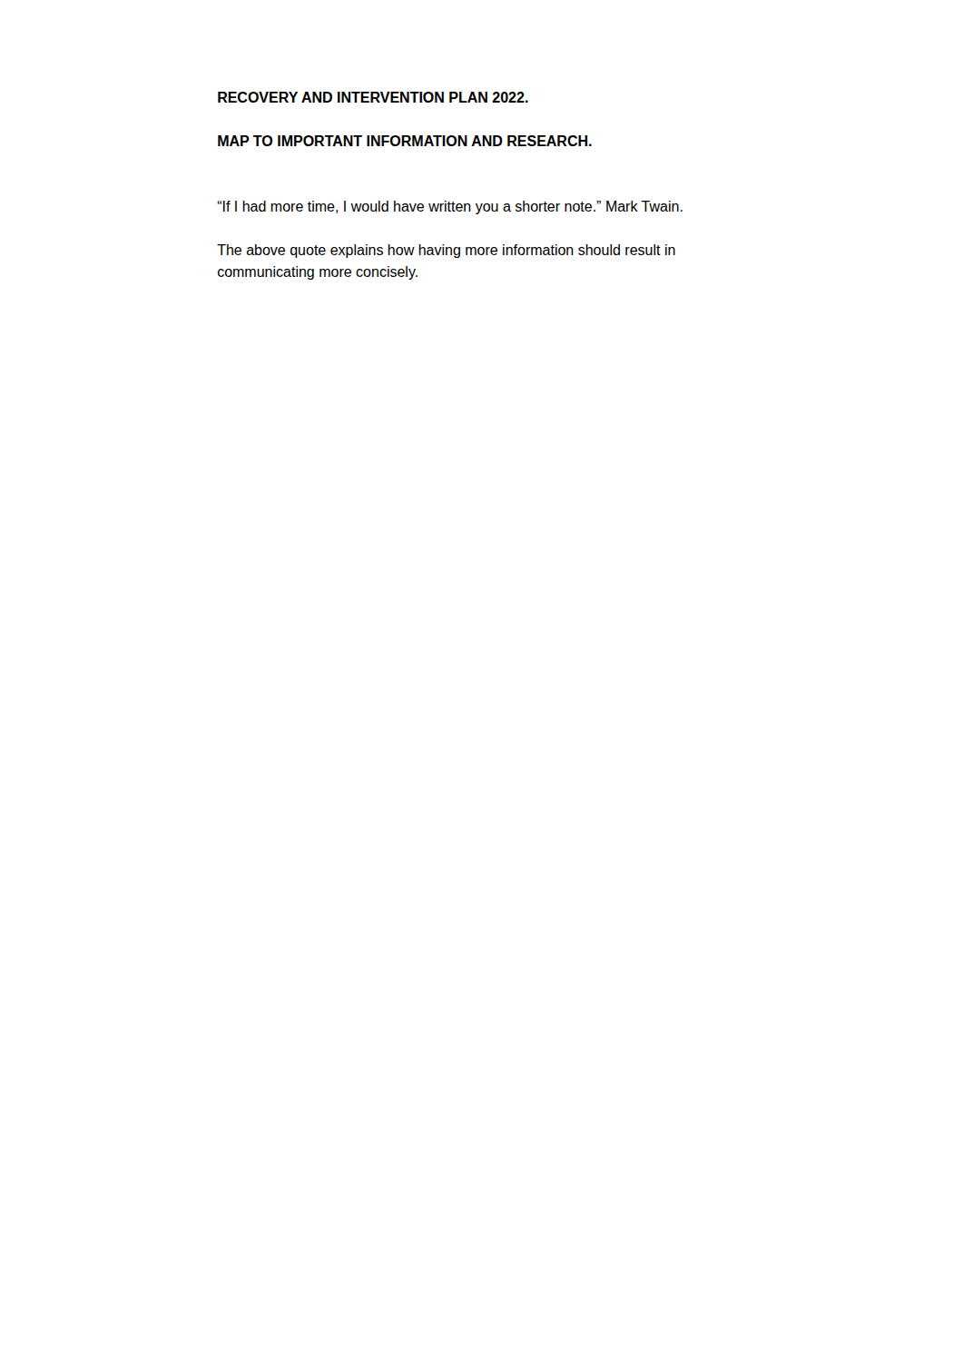RECOVERY AND INTERVENTION PLAN 2022.
MAP TO IMPORTANT INFORMATION AND RESEARCH.
“If I had more time, I would have written you a shorter note.” Mark Twain.
The above quote explains how having more information should result in communicating more concisely.